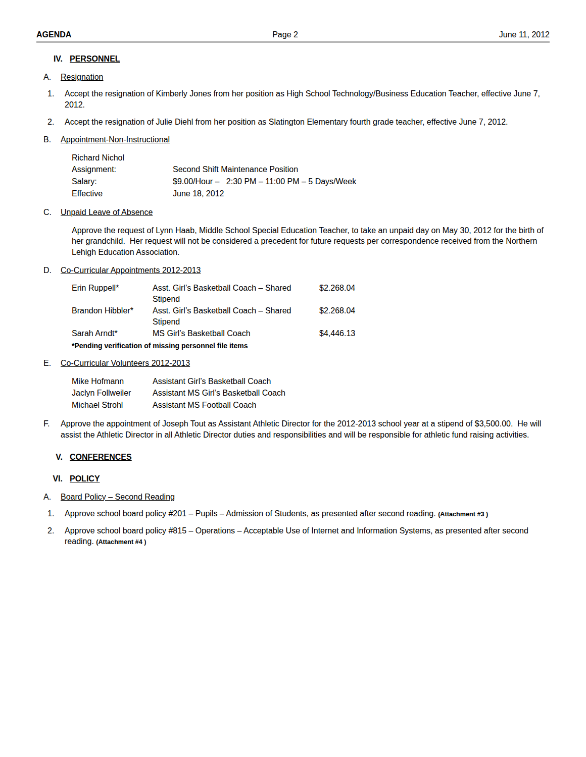AGENDA
Page 2
June 11, 2012
IV.
PERSONNEL
A.
Resignation
1.
Accept the resignation of Kimberly Jones from her position as High School Technology/Business Education Teacher, effective June 7, 2012.
2.
Accept the resignation of Julie Diehl from her position as Slatington Elementary fourth grade teacher, effective June 7, 2012.
B.
Appointment-Non-Instructional
| Richard Nichol | |
| Assignment: | Second Shift Maintenance Position |
| Salary: | $9.00/Hour – 2:30 PM – 11:00 PM – 5 Days/Week |
| Effective | June 18, 2012 |
C.
Unpaid Leave of Absence
Approve the request of Lynn Haab, Middle School Special Education Teacher, to take an unpaid day on May 30, 2012 for the birth of her grandchild. Her request will not be considered a precedent for future requests per correspondence received from the Northern Lehigh Education Association.
D.
Co-Curricular Appointments 2012-2013
| Erin Ruppell* | Asst. Girl’s Basketball Coach – Shared Stipend | $2.268.04 |
| Brandon Hibbler* | Asst. Girl’s Basketball Coach – Shared Stipend | $2.268.04 |
| Sarah Arndt* | MS Girl’s Basketball Coach | $4,446.13 |
*Pending verification of missing personnel file items
E.
Co-Curricular Volunteers 2012-2013
| Mike Hofmann | Assistant Girl’s Basketball Coach |
| Jaclyn Follweiler | Assistant MS Girl’s Basketball Coach |
| Michael Strohl | Assistant MS Football Coach |
F.
Approve the appointment of Joseph Tout as Assistant Athletic Director for the 2012-2013 school year at a stipend of $3,500.00. He will assist the Athletic Director in all Athletic Director duties and responsibilities and will be responsible for athletic fund raising activities.
V.
CONFERENCES
VI.
POLICY
A.
Board Policy – Second Reading
1.
Approve school board policy #201 – Pupils – Admission of Students, as presented after second reading. (Attachment #3 )
2.
Approve school board policy #815 – Operations – Acceptable Use of Internet and Information Systems, as presented after second reading. (Attachment #4 )